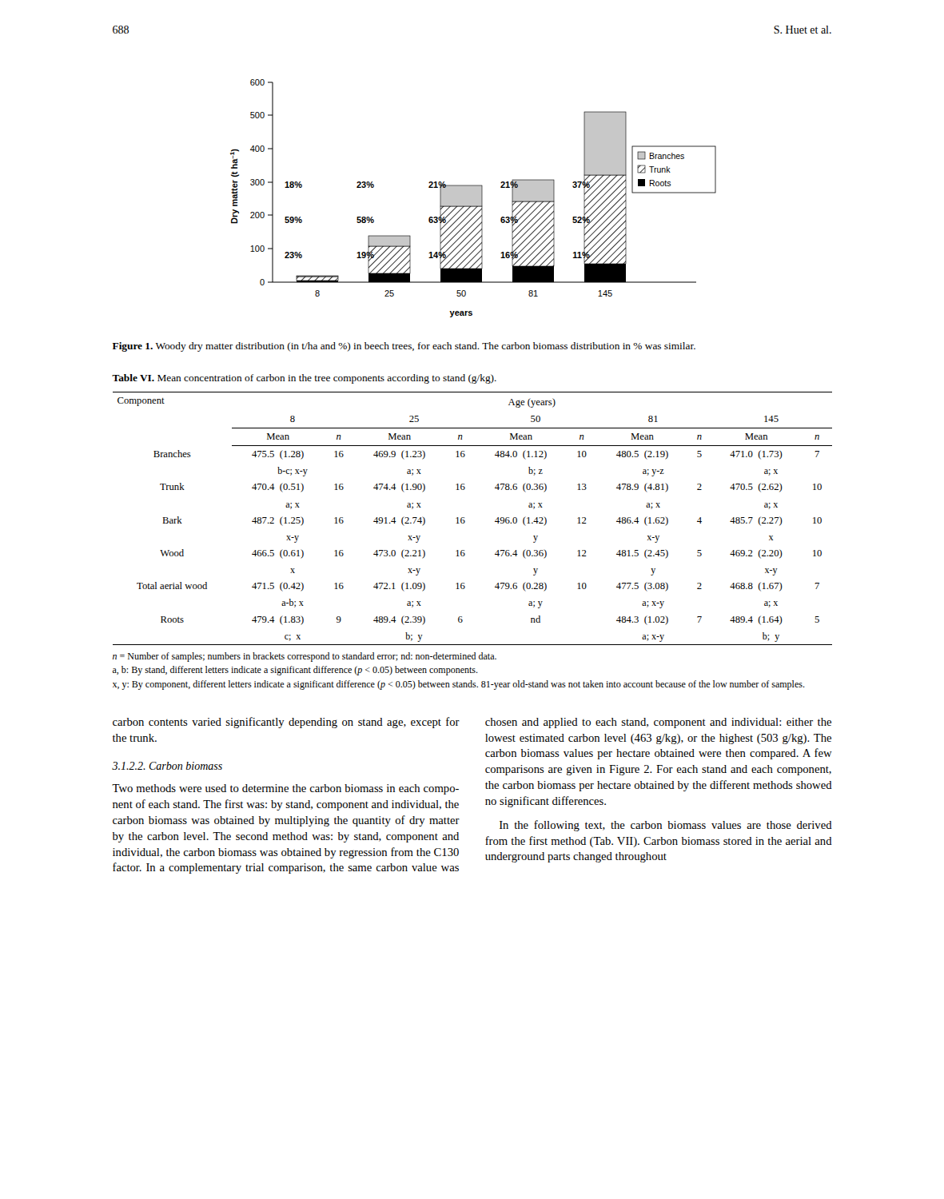688 S. Huet et al.
Figure 1. Woody dry matter distribution in beech trees by stand age Stacked bar chart of dry matter in tonnes per hectare for stands aged 8, 25, 50, 81 and 145 years, split into roots, trunk and branches, with percentage labels. 0 100 200 300 400 500 600 Dry matter (t ha–1) 18% 59% 23% 23% 58% 19% 21% 63% 14% 21% 63% 16% 37% 52% 11% 8 25 50 81 145 years Branches Trunk Roots
Figure 1. Woody dry matter distribution (in t/ha and %) in beech trees, for each stand. The carbon biomass distribution in % was similar.
Table VI. Mean concentration of carbon in the tree components according to stand (g/kg).
| Component | Age (years) |
| --- | --- |
| 8 | 25 | 50 | 81 | 145 |
| Mean | n | Mean | n | Mean | n | Mean | n | Mean | n |
| Branches | 475.5 (1.28) | 16 | 469.9 (1.23) | 16 | 484.0 (1.12) | 10 | 480.5 (2.19) | 5 | 471.0 (1.73) | 7 |
| | b-c; x-y | a; x | b; z | a; y-z | a; x |
| Trunk | 470.4 (0.51) | 16 | 474.4 (1.90) | 16 | 478.6 (0.36) | 13 | 478.9 (4.81) | 2 | 470.5 (2.62) | 10 |
| | a; x | a; x | a; x | a; x | a; x |
| Bark | 487.2 (1.25) | 16 | 491.4 (2.74) | 16 | 496.0 (1.42) | 12 | 486.4 (1.62) | 4 | 485.7 (2.27) | 10 |
| | x-y | x-y | y | x-y | x |
| Wood | 466.5 (0.61) | 16 | 473.0 (2.21) | 16 | 476.4 (0.36) | 12 | 481.5 (2.45) | 5 | 469.2 (2.20) | 10 |
| | x | x-y | y | y | x-y |
| Total aerial wood | 471.5 (0.42) | 16 | 472.1 (1.09) | 16 | 479.6 (0.28) | 10 | 477.5 (3.08) | 2 | 468.8 (1.67) | 7 |
| | a-b; x | a; x | a; y | a; x-y | a; x |
| Roots | 479.4 (1.83) | 9 | 489.4 (2.39) | 6 | nd | 484.3 (1.02) | 7 | 489.4 (1.64) | 5 |
| | c; x | b; y | | a; x-y | b; y |
n = Number of samples; numbers in brackets correspond to standard error; nd: non-determined data.
a, b: By stand, different letters indicate a significant difference (p < 0.05) between components.
x, y: By component, different letters indicate a significant difference (p < 0.05) between stands. 81-year old-stand was not taken into account because of the low number of samples.
carbon contents varied significantly depending on stand age, except for the trunk.
3.1.2.2. Carbon biomass
Two methods were used to determine the carbon biomass in each component of each stand. The first was: by stand, component and individual, the carbon biomass was obtained by multiplying the quantity of dry matter by the carbon level. The second method was: by stand, component and individual, the carbon biomass was obtained by regression from the C130 factor. In a complementary trial comparison, the same carbon value was chosen and applied to each stand, component and individual: either the lowest estimated carbon level (463 g/kg), or the highest (503 g/kg). The carbon biomass values per hectare obtained were then compared. A few comparisons are given in Figure 2. For each stand and each component, the carbon biomass per hectare obtained by the different methods showed no significant differences.
In the following text, the carbon biomass values are those derived from the first method (Tab. VII). Carbon biomass stored in the aerial and underground parts changed throughout